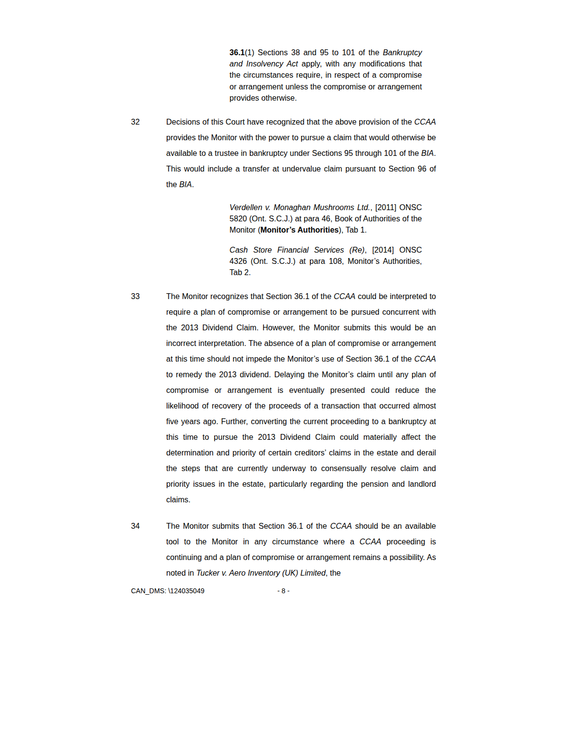36.1(1) Sections 38 and 95 to 101 of the Bankruptcy and Insolvency Act apply, with any modifications that the circumstances require, in respect of a compromise or arrangement unless the compromise or arrangement provides otherwise.
32 Decisions of this Court have recognized that the above provision of the CCAA provides the Monitor with the power to pursue a claim that would otherwise be available to a trustee in bankruptcy under Sections 95 through 101 of the BIA. This would include a transfer at undervalue claim pursuant to Section 96 of the BIA.
Verdellen v. Monaghan Mushrooms Ltd., [2011] ONSC 5820 (Ont. S.C.J.) at para 46, Book of Authorities of the Monitor (Monitor’s Authorities), Tab 1.
Cash Store Financial Services (Re), [2014] ONSC 4326 (Ont. S.C.J.) at para 108, Monitor’s Authorities, Tab 2.
33 The Monitor recognizes that Section 36.1 of the CCAA could be interpreted to require a plan of compromise or arrangement to be pursued concurrent with the 2013 Dividend Claim. However, the Monitor submits this would be an incorrect interpretation. The absence of a plan of compromise or arrangement at this time should not impede the Monitor’s use of Section 36.1 of the CCAA to remedy the 2013 dividend. Delaying the Monitor’s claim until any plan of compromise or arrangement is eventually presented could reduce the likelihood of recovery of the proceeds of a transaction that occurred almost five years ago. Further, converting the current proceeding to a bankruptcy at this time to pursue the 2013 Dividend Claim could materially affect the determination and priority of certain creditors’ claims in the estate and derail the steps that are currently underway to consensually resolve claim and priority issues in the estate, particularly regarding the pension and landlord claims.
34 The Monitor submits that Section 36.1 of the CCAA should be an available tool to the Monitor in any circumstance where a CCAA proceeding is continuing and a plan of compromise or arrangement remains a possibility. As noted in Tucker v. Aero Inventory (UK) Limited, the
CAN_DMS: \124035049
- 8 -